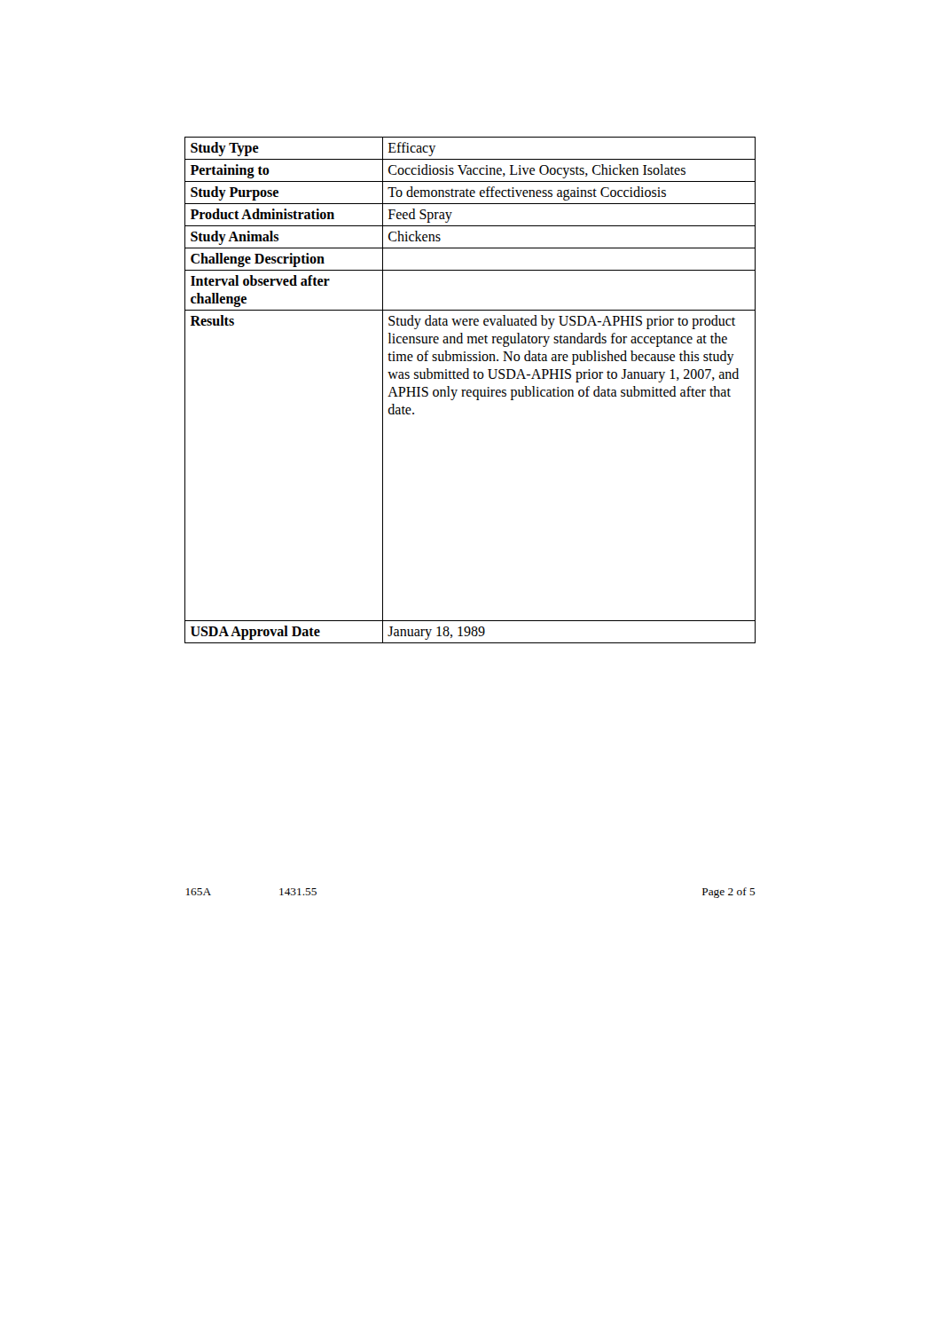| Study Type | Efficacy |
| Pertaining to | Coccidiosis Vaccine, Live Oocysts, Chicken Isolates |
| Study Purpose | To demonstrate effectiveness against Coccidiosis |
| Product Administration | Feed Spray |
| Study Animals | Chickens |
| Challenge Description | |
| Interval observed after challenge | |
| Results | Study data were evaluated by USDA-APHIS prior to product licensure and met regulatory standards for acceptance at the time of submission. No data are published because this study was submitted to USDA-APHIS prior to January 1, 2007, and APHIS only requires publication of data submitted after that date. |
| USDA Approval Date | January 18, 1989 |
165A1431.55
Page 2 of 5